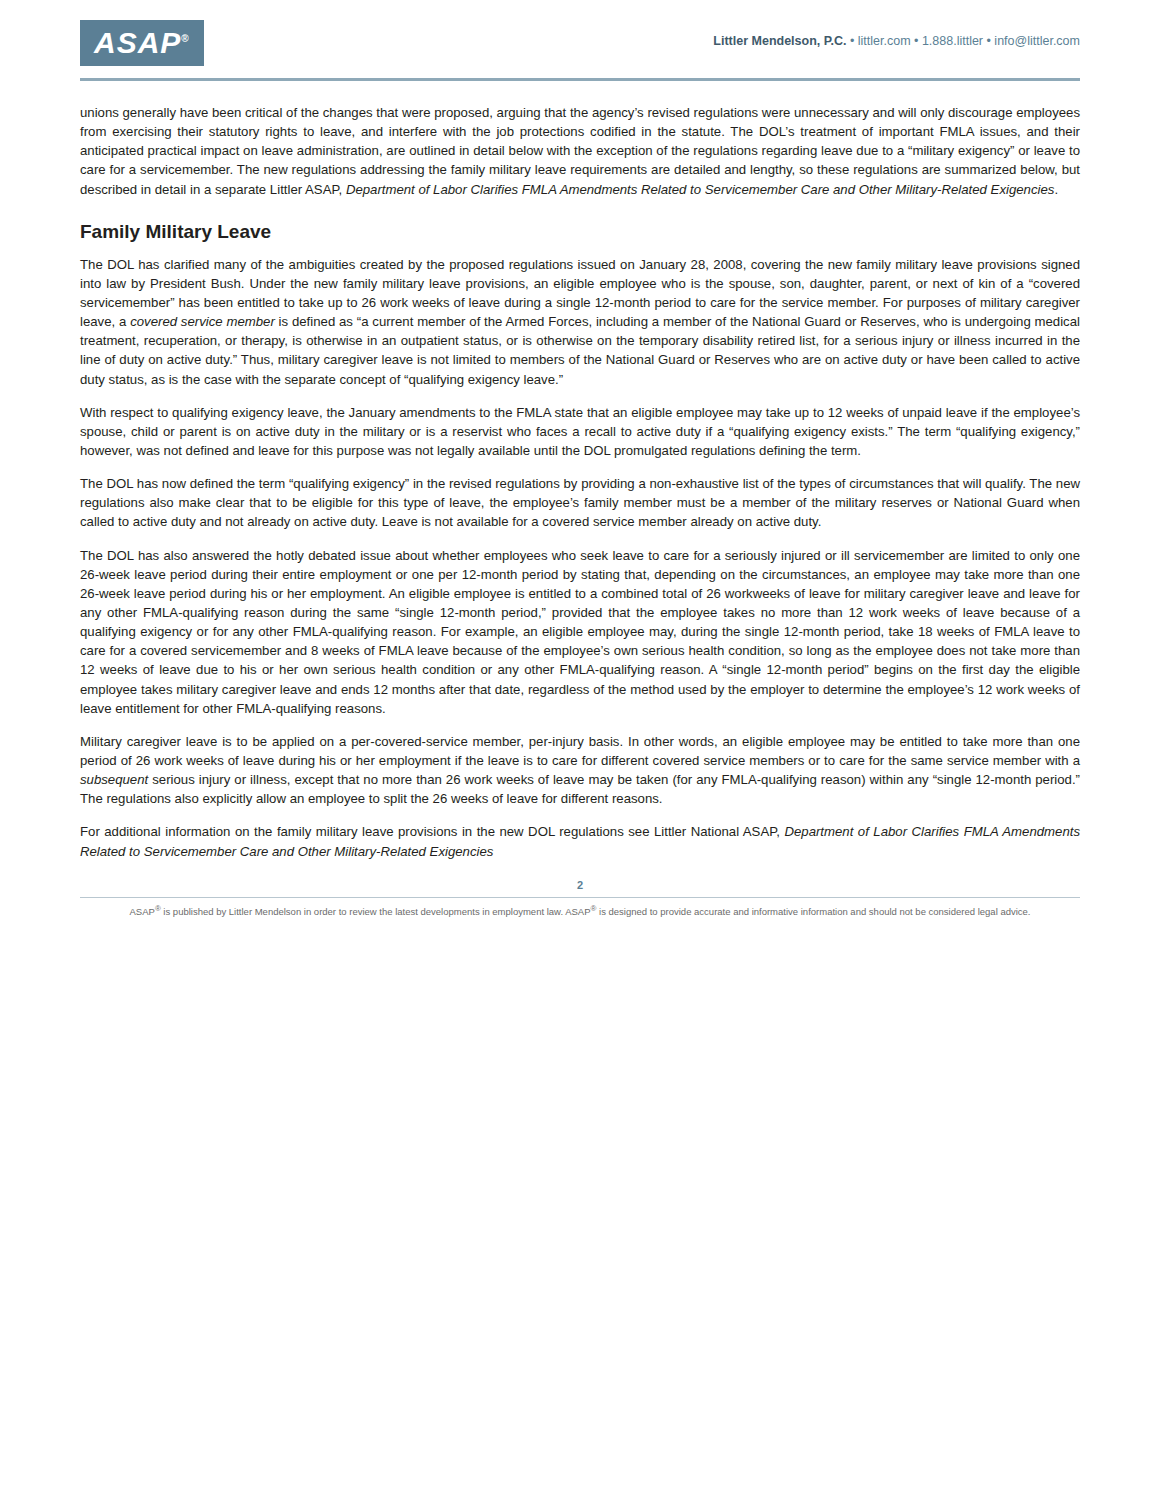ASAP®
Littler Mendelson, P.C. • littler.com • 1.888.littler • info@littler.com
unions generally have been critical of the changes that were proposed, arguing that the agency’s revised regulations were unnecessary and will only discourage employees from exercising their statutory rights to leave, and interfere with the job protections codified in the statute. The DOL’s treatment of important FMLA issues, and their anticipated practical impact on leave administration, are outlined in detail below with the exception of the regulations regarding leave due to a “military exigency” or leave to care for a servicemember. The new regulations addressing the family military leave requirements are detailed and lengthy, so these regulations are summarized below, but described in detail in a separate Littler ASAP, Department of Labor Clarifies FMLA Amendments Related to Servicemember Care and Other Military-Related Exigencies.
Family Military Leave
The DOL has clarified many of the ambiguities created by the proposed regulations issued on January 28, 2008, covering the new family military leave provisions signed into law by President Bush. Under the new family military leave provisions, an eligible employee who is the spouse, son, daughter, parent, or next of kin of a “covered servicemember” has been entitled to take up to 26 work weeks of leave during a single 12-month period to care for the service member. For purposes of military caregiver leave, a covered service member is defined as “a current member of the Armed Forces, including a member of the National Guard or Reserves, who is undergoing medical treatment, recuperation, or therapy, is otherwise in an outpatient status, or is otherwise on the temporary disability retired list, for a serious injury or illness incurred in the line of duty on active duty.” Thus, military caregiver leave is not limited to members of the National Guard or Reserves who are on active duty or have been called to active duty status, as is the case with the separate concept of “qualifying exigency leave.”
With respect to qualifying exigency leave, the January amendments to the FMLA state that an eligible employee may take up to 12 weeks of unpaid leave if the employee’s spouse, child or parent is on active duty in the military or is a reservist who faces a recall to active duty if a “qualifying exigency exists.” The term “qualifying exigency,” however, was not defined and leave for this purpose was not legally available until the DOL promulgated regulations defining the term.
The DOL has now defined the term “qualifying exigency” in the revised regulations by providing a non-exhaustive list of the types of circumstances that will qualify. The new regulations also make clear that to be eligible for this type of leave, the employee’s family member must be a member of the military reserves or National Guard when called to active duty and not already on active duty. Leave is not available for a covered service member already on active duty.
The DOL has also answered the hotly debated issue about whether employees who seek leave to care for a seriously injured or ill servicemember are limited to only one 26-week leave period during their entire employment or one per 12-month period by stating that, depending on the circumstances, an employee may take more than one 26-week leave period during his or her employment. An eligible employee is entitled to a combined total of 26 workweeks of leave for military caregiver leave and leave for any other FMLA-qualifying reason during the same “single 12-month period,” provided that the employee takes no more than 12 work weeks of leave because of a qualifying exigency or for any other FMLA-qualifying reason. For example, an eligible employee may, during the single 12-month period, take 18 weeks of FMLA leave to care for a covered servicemember and 8 weeks of FMLA leave because of the employee’s own serious health condition, so long as the employee does not take more than 12 weeks of leave due to his or her own serious health condition or any other FMLA-qualifying reason. A “single 12-month period” begins on the first day the eligible employee takes military caregiver leave and ends 12 months after that date, regardless of the method used by the employer to determine the employee’s 12 work weeks of leave entitlement for other FMLA-qualifying reasons.
Military caregiver leave is to be applied on a per-covered-service member, per-injury basis. In other words, an eligible employee may be entitled to take more than one period of 26 work weeks of leave during his or her employment if the leave is to care for different covered service members or to care for the same service member with a subsequent serious injury or illness, except that no more than 26 work weeks of leave may be taken (for any FMLA-qualifying reason) within any “single 12-month period.” The regulations also explicitly allow an employee to split the 26 weeks of leave for different reasons.
For additional information on the family military leave provisions in the new DOL regulations see Littler National ASAP, Department of Labor Clarifies FMLA Amendments Related to Servicemember Care and Other Military-Related Exigencies
2
ASAP® is published by Littler Mendelson in order to review the latest developments in employment law. ASAP® is designed to provide accurate and informative information and should not be considered legal advice.